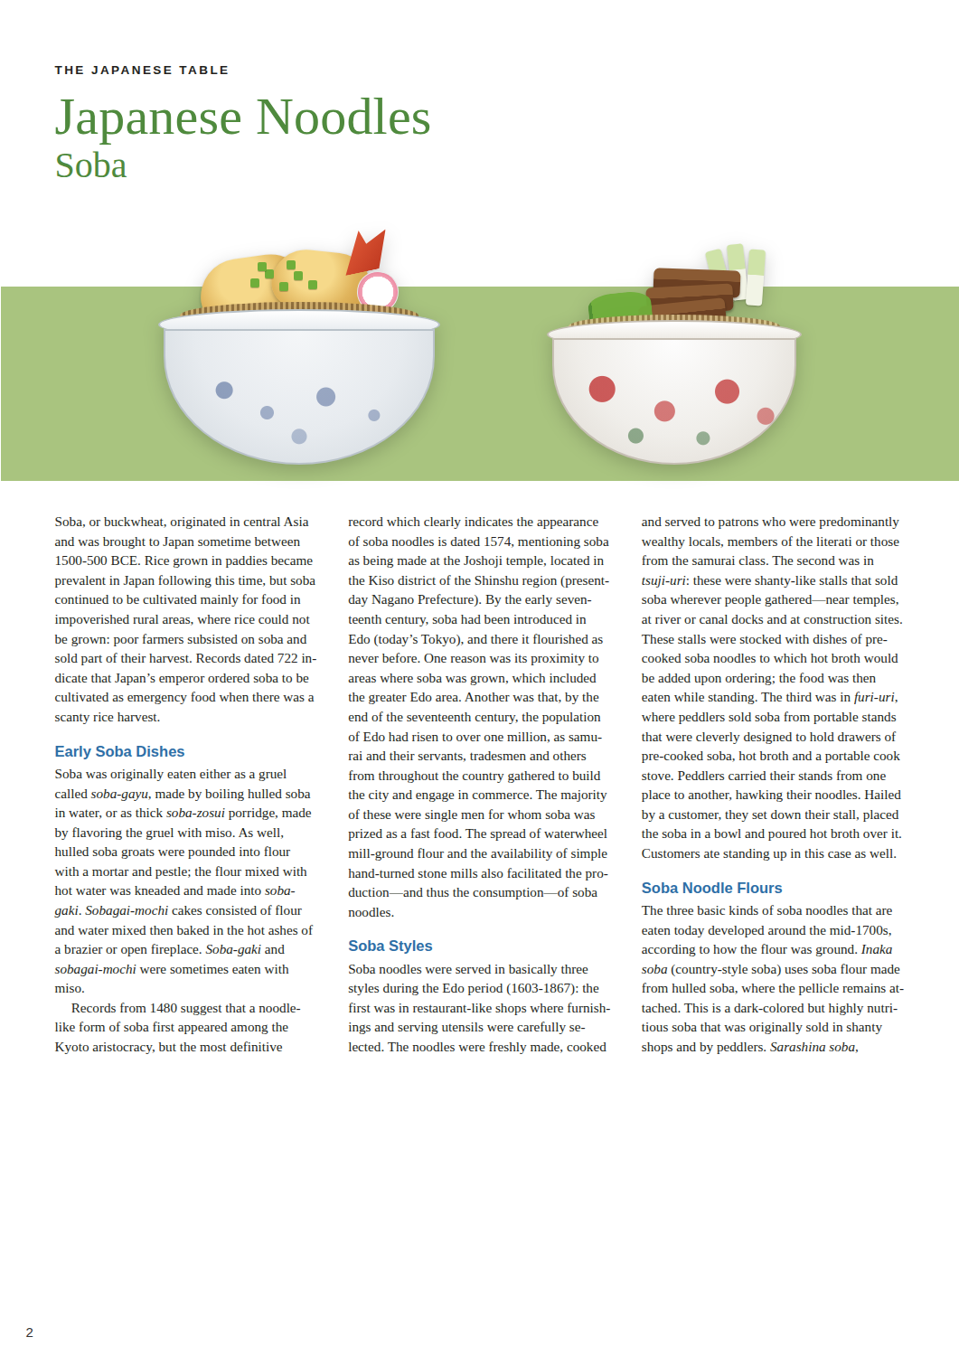The Japanese Table
Japanese Noodles
Soba
Soba, or buckwheat, originated in central Asia and was brought to Japan sometime between 1500-500 BCE. Rice grown in paddies became prevalent in Japan following this time, but soba continued to be cultivated mainly for food in impoverished rural areas, where rice could not be grown: poor farmers subsisted on soba and sold part of their harvest. Records dated 722 indicate that Japan’s emperor ordered soba to be cultivated as emergency food when there was a scanty rice harvest.
Early Soba Dishes
Soba was originally eaten either as a gruel called soba-gayu, made by boiling hulled soba in water, or as thick soba-zosui porridge, made by flavoring the gruel with miso. As well, hulled soba groats were pounded into flour with a mortar and pestle; the flour mixed with hot water was kneaded and made into soba-gaki. Sobagai-mochi cakes consisted of flour and water mixed then baked in the hot ashes of a brazier or open fireplace. Soba-gaki and sobagai-mochi were sometimes eaten with miso.
Records from 1480 suggest that a noodle-like form of soba first appeared among the Kyoto aristocracy, but the most definitive record which clearly indicates the appearance of soba noodles is dated 1574, mentioning soba as being made at the Joshoji temple, located in the Kiso district of the Shinshu region (present-day Nagano Prefecture). By the early seventeenth century, soba had been introduced in Edo (today’s Tokyo), and there it flourished as never before. One reason was its proximity to areas where soba was grown, which included the greater Edo area. Another was that, by the end of the seventeenth century, the population of Edo had risen to over one million, as samurai and their servants, tradesmen and others from throughout the country gathered to build the city and engage in commerce. The majority of these were single men for whom soba was prized as a fast food. The spread of waterwheel mill-ground flour and the availability of simple hand-turned stone mills also facilitated the production—and thus the consumption—of soba noodles.
Soba Styles
Soba noodles were served in basically three styles during the Edo period (1603-1867): the first was in restaurant-like shops where furnishings and serving utensils were carefully selected. The noodles were freshly made, cooked and served to patrons who were predominantly wealthy locals, members of the literati or those from the samurai class. The second was in tsuji-uri: these were shanty-like stalls that sold soba wherever people gathered—near temples, at river or canal docks and at construction sites. These stalls were stocked with dishes of pre-cooked soba noodles to which hot broth would be added upon ordering; the food was then eaten while standing. The third was in furi-uri, where peddlers sold soba from portable stands that were cleverly designed to hold drawers of pre-cooked soba, hot broth and a portable cook stove. Peddlers carried their stands from one place to another, hawking their noodles. Hailed by a customer, they set down their stall, placed the soba in a bowl and poured hot broth over it. Customers ate standing up in this case as well.
Soba Noodle Flours
The three basic kinds of soba noodles that are eaten today developed around the mid-1700s, according to how the flour was ground. Inaka soba (country-style soba) uses soba flour made from hulled soba, where the pellicle remains attached. This is a dark-colored but highly nutritious soba that was originally sold in shanty shops and by peddlers. Sarashina soba,
2